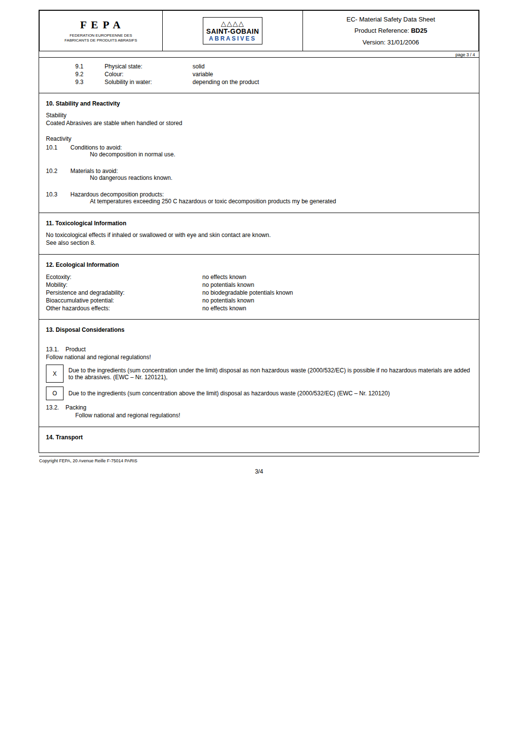| F E P A FEDERATION EUROPEENNE DES FABRICANTS DE PRODUITS ABRASIFS | △△△△ SAINT-GOBAIN ABRASIVES | EC- Material Safety Data Sheet Product Reference: BD25 Version: 31/01/2006 |
page 3 / 4
| 9.1 | Physical state: | solid |
| 9.2 | Colour: | variable |
| 9.3 | Solubility in water: | depending on the product |
10. Stability and Reactivity
Stability
Coated Abrasives are stable when handled or stored
Reactivity
| 10.1 | Conditions to avoid: No decomposition in normal use. |
| 10.2 | Materials to avoid: No dangerous reactions known. |
| 10.3 | Hazardous decomposition products: At temperatures exceeding 250 C hazardous or toxic decomposition products my be generated |
11. Toxicological Information
No toxicological effects if inhaled or swallowed or with eye and skin contact are known.
See also section 8.
12. Ecological Information
| Ecotoxity: | no effects known |
| Mobility: | no potentials known |
| Persistence and degradability: | no biodegradable potentials known |
| Bioaccumulative potential: | no potentials known |
| Other hazardous effects: | no effects known |
13. Disposal Considerations
13.1. Product
Follow national and regional regulations!
| X | Due to the ingredients (sum concentration under the limit) disposal as non hazardous waste (2000/532/EC) is possible if no hazardous materials are added to the abrasives. (EWC – Nr. 120121), |
| O | Due to the ingredients (sum concentration above the limit) disposal as hazardous waste (2000/532/EC) (EWC – Nr. 120120) |
13.2. Packing
Follow national and regional regulations!
14. Transport
Copyright FEPA, 20 Avenue Reille F-75014 PARIS
3/4